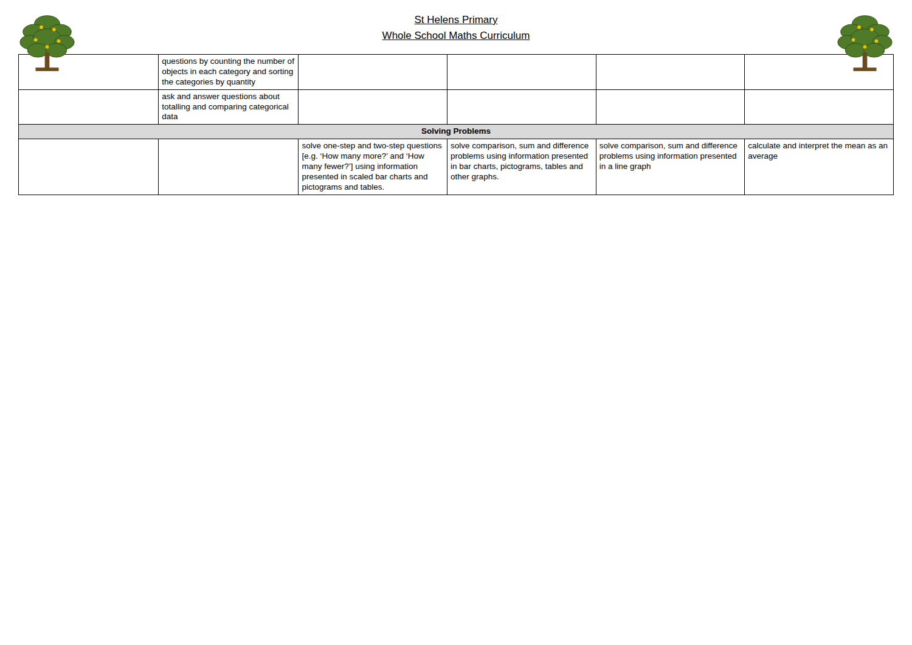St Helens Primary
Whole School Maths Curriculum
| | questions by counting the number of objects in each category and sorting the categories by quantity | | | | |
| | ask and answer questions about totalling and comparing categorical data | | | | |
| Solving Problems |
| | | solve one-step and two-step questions [e.g. ‘How many more?’ and ‘How many fewer?’] using information presented in scaled bar charts and pictograms and tables. | solve comparison, sum and difference problems using information presented in bar charts, pictograms, tables and other graphs. | solve comparison, sum and difference problems using information presented in a line graph | calculate and interpret the mean as an average |